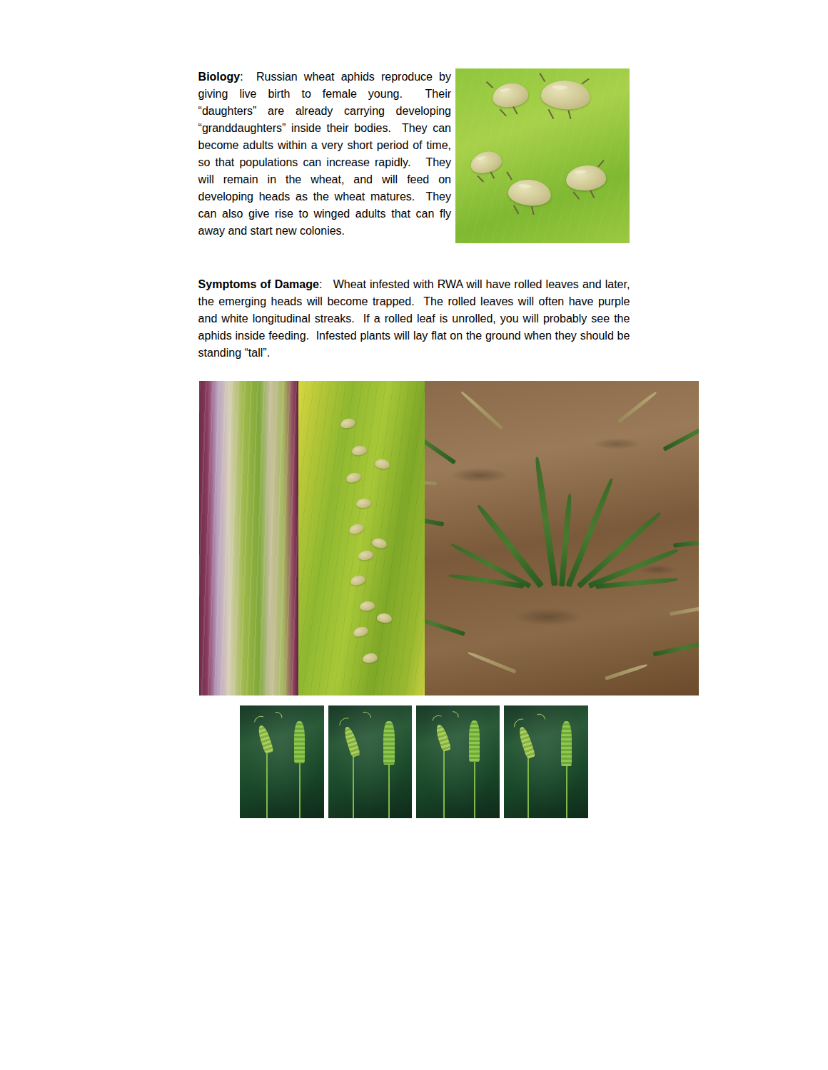Biology: Russian wheat aphids reproduce by giving live birth to female young. Their “daughters” are already carrying developing “granddaughters” inside their bodies. They can become adults within a very short period of time, so that populations can increase rapidly. They will remain in the wheat, and will feed on developing heads as the wheat matures. They can also give rise to winged adults that can fly away and start new colonies.
Symptoms of Damage: Wheat infested with RWA will have rolled leaves and later, the emerging heads will become trapped. The rolled leaves will often have purple and white longitudinal streaks. If a rolled leaf is unrolled, you will probably see the aphids inside feeding. Infested plants will lay flat on the ground when they should be standing “tall”.